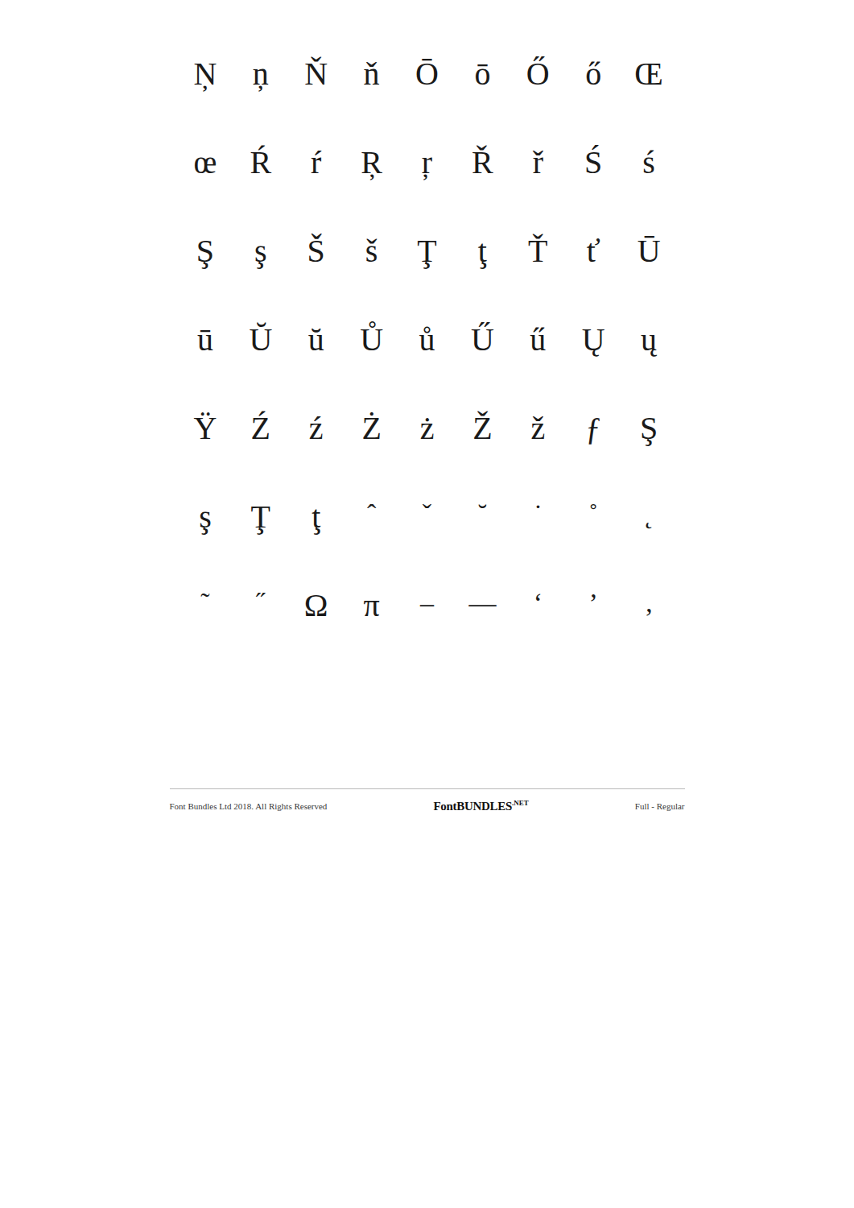Ņ
ņ
Ň
ň
Ō
ō
Ő
ő
Œ
œ
Ŕ
ŕ
Ŗ
ŗ
Ř
ř
Ś
ś
Ş
ş
Š
š
Ţ
ţ
Ť
ť
Ū
ū
Ŭ
ŭ
Ů
ů
Ű
ű
Ų
ų
Ÿ
Ź
ź
Ż
ż
Ž
ž
ƒ
Ş
ş
Ţ
ţ
ˆ
ˇ
˘
˙
˚
˛
˜
˝
Ω
π
–
—
‘
’
‚
Font Bundles Ltd 2018. All Rights Reserved
FontBUNDLES.NET
Full - Regular